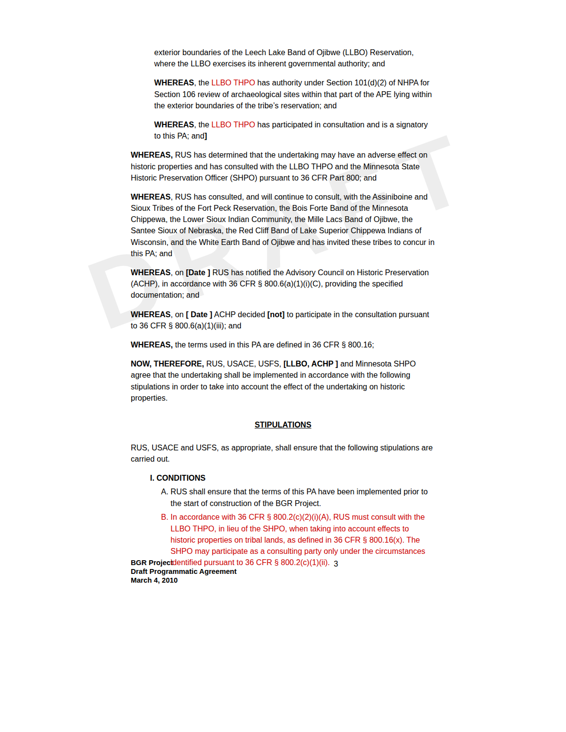DRAFT
exterior boundaries of the Leech Lake Band of Ojibwe (LLBO) Reservation, where the LLBO exercises its inherent governmental authority; and
WHEREAS, the LLBO THPO has authority under Section 101(d)(2) of NHPA for Section 106 review of archaeological sites within that part of the APE lying within the exterior boundaries of the tribe’s reservation; and
WHEREAS, the LLBO THPO has participated in consultation and is a signatory to this PA; and]
WHEREAS, RUS has determined that the undertaking may have an adverse effect on historic properties and has consulted with the LLBO THPO and the Minnesota State Historic Preservation Officer (SHPO) pursuant to 36 CFR Part 800; and
WHEREAS, RUS has consulted, and will continue to consult, with the Assiniboine and Sioux Tribes of the Fort Peck Reservation, the Bois Forte Band of the Minnesota Chippewa, the Lower Sioux Indian Community, the Mille Lacs Band of Ojibwe, the Santee Sioux of Nebraska, the Red Cliff Band of Lake Superior Chippewa Indians of Wisconsin, and the White Earth Band of Ojibwe and has invited these tribes to concur in this PA; and
WHEREAS, on [Date ] RUS has notified the Advisory Council on Historic Preservation (ACHP), in accordance with 36 CFR § 800.6(a)(1)(i)(C), providing the specified documentation; and
WHEREAS, on [ Date ] ACHP decided [not] to participate in the consultation pursuant to 36 CFR § 800.6(a)(1)(iii); and
WHEREAS, the terms used in this PA are defined in 36 CFR § 800.16;
NOW, THEREFORE, RUS, USACE, USFS, [LLBO, ACHP ] and Minnesota SHPO agree that the undertaking shall be implemented in accordance with the following stipulations in order to take into account the effect of the undertaking on historic properties.
STIPULATIONS
RUS, USACE and USFS, as appropriate, shall ensure that the following stipulations are carried out.
CONDITIONS
RUS shall ensure that the terms of this PA have been implemented prior to the start of construction of the BGR Project.
In accordance with 36 CFR § 800.2(c)(2)(i)(A), RUS must consult with the LLBO THPO, in lieu of the SHPO, when taking into account effects to historic properties on tribal lands, as defined in 36 CFR § 800.16(x). The SHPO may participate as a consulting party only under the circumstances identified pursuant to 36 CFR § 800.2(c)(1)(ii).
BGR Project
Draft Programmatic Agreement
March 4, 2010
3